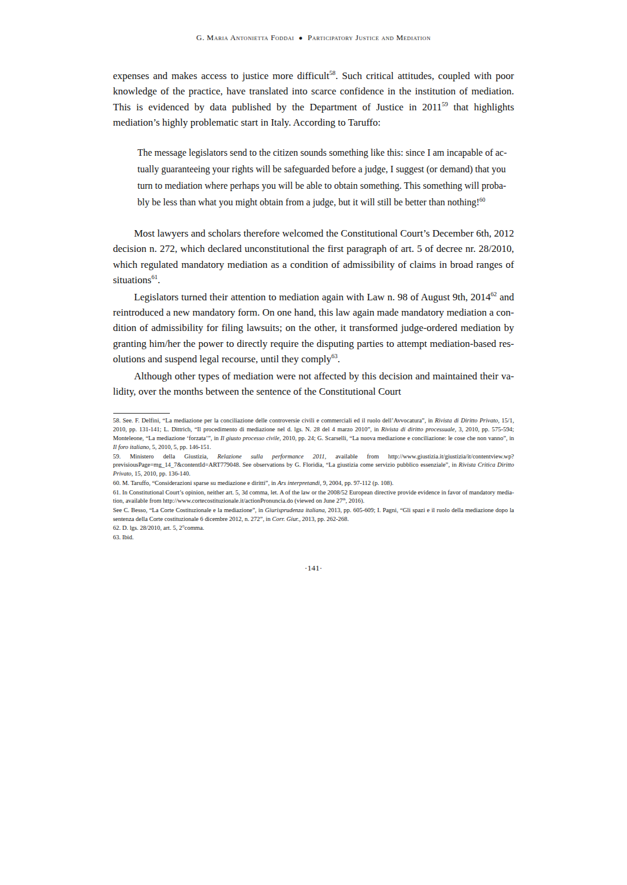G. Maria Antonietta Foddai ● Participatory Justice and Mediation
expenses and makes access to justice more difficult58. Such critical attitudes, coupled with poor knowledge of the practice, have translated into scarce confidence in the institution of mediation. This is evidenced by data published by the Department of Justice in 201159 that highlights mediation’s highly problematic start in Italy. According to Taruffo:
The message legislators send to the citizen sounds something like this: since I am incapable of actually guaranteeing your rights will be safeguarded before a judge, I suggest (or demand) that you turn to mediation where perhaps you will be able to obtain something. This something will probably be less than what you might obtain from a judge, but it will still be better than nothing!60
Most lawyers and scholars therefore welcomed the Constitutional Court’s December 6th, 2012 decision n. 272, which declared unconstitutional the first paragraph of art. 5 of decree nr. 28/2010, which regulated mandatory mediation as a condition of admissibility of claims in broad ranges of situations61.
Legislators turned their attention to mediation again with Law n. 98 of August 9th, 201462 and reintroduced a new mandatory form. On one hand, this law again made mandatory mediation a condition of admissibility for filing lawsuits; on the other, it transformed judge-ordered mediation by granting him/her the power to directly require the disputing parties to attempt mediation-based resolutions and suspend legal recourse, until they comply63.
Although other types of mediation were not affected by this decision and maintained their validity, over the months between the sentence of the Constitutional Court
58. See. F. Delfini, “La mediazione per la conciliazione delle controversie civili e commerciali ed il ruolo dell’Avvocatura”, in Rivista di Diritto Privato, 15/1, 2010, pp. 131-141; L. Dittrich, “Il procedimento di mediazione nel d. lgs. N. 28 del 4 marzo 2010”, in Rivista di diritto processuale, 3, 2010, pp. 575-594; Monteleone, “La mediazione ‘forzata’”, in Il giusto processo civile, 2010, pp. 24; G. Scarselli, “La nuova mediazione e conciliazione: le cose che non vanno”, in Il foro italiano, 5, 2010, 5, pp. 146-151.
59. Ministero della Giustizia, Relazione sulla performance 2011, available from http://www.giustizia.it/giustizia/it/contentview.wp?previsiousPage=mg_14_7&contentId=ART779048. See observations by G. Floridia, “La giustizia come servizio pubblico essenziale”, in Rivista Critica Diritto Privato, 15, 2010, pp. 136-140.
60. M. Taruffo, “Considerazioni sparse su mediazione e diritti”, in Ars interpretandi, 9, 2004, pp. 97-112 (p. 108).
61. In Constitutional Court’s opinion, neither art. 5, 3d comma, let. A of the law or the 2008/52 European directive provide evidence in favor of mandatory mediation, available from http://www.cortecostituzionale.it/actionPronuncia.do (viewed on June 27th, 2016).
See C. Besso, “La Corte Costituzionale e la mediazione”, in Giurisprudenza italiana, 2013, pp. 605-609; I. Pagni, “Gli spazi e il ruolo della mediazione dopo la sentenza della Corte costituzionale 6 dicembre 2012, n. 272”, in Corr. Giur., 2013, pp. 262-268.
62. D. lgs. 28/2010, art. 5, 2°comma.
63. Ibid.
·141·